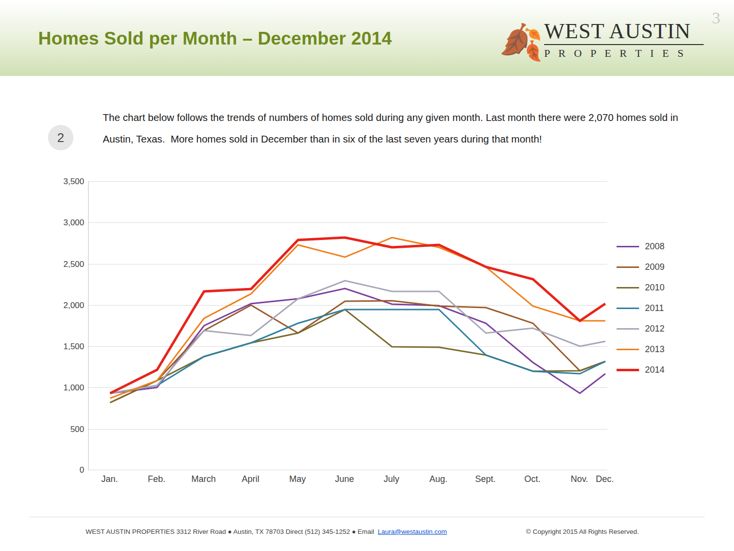3
Homes Sold per Month – December 2014
🍂
WEST AUSTIN
P R O P E R T I E S
2
The chart below follows the trends of numbers of homes sold during any given month. Last month there were 2,070 homes sold in Austin, Texas. More homes sold in December than in six of the last seven years during that month!
3,500
3,000
2,500
2,000
1,500
1,000
500
0
Jan.
Feb.
March
April
May
June
July
Aug.
Sept.
Oct.
Nov.
Dec.
2008
2009
2010
2011
2012
2013
2014
WEST AUSTIN PROPERTIES 3312 River Road ● Austin, TX 78703 Direct (512) 345-1252 ● Email Laura@westaustin.com
© Copyright 2015 All Rights Reserved.